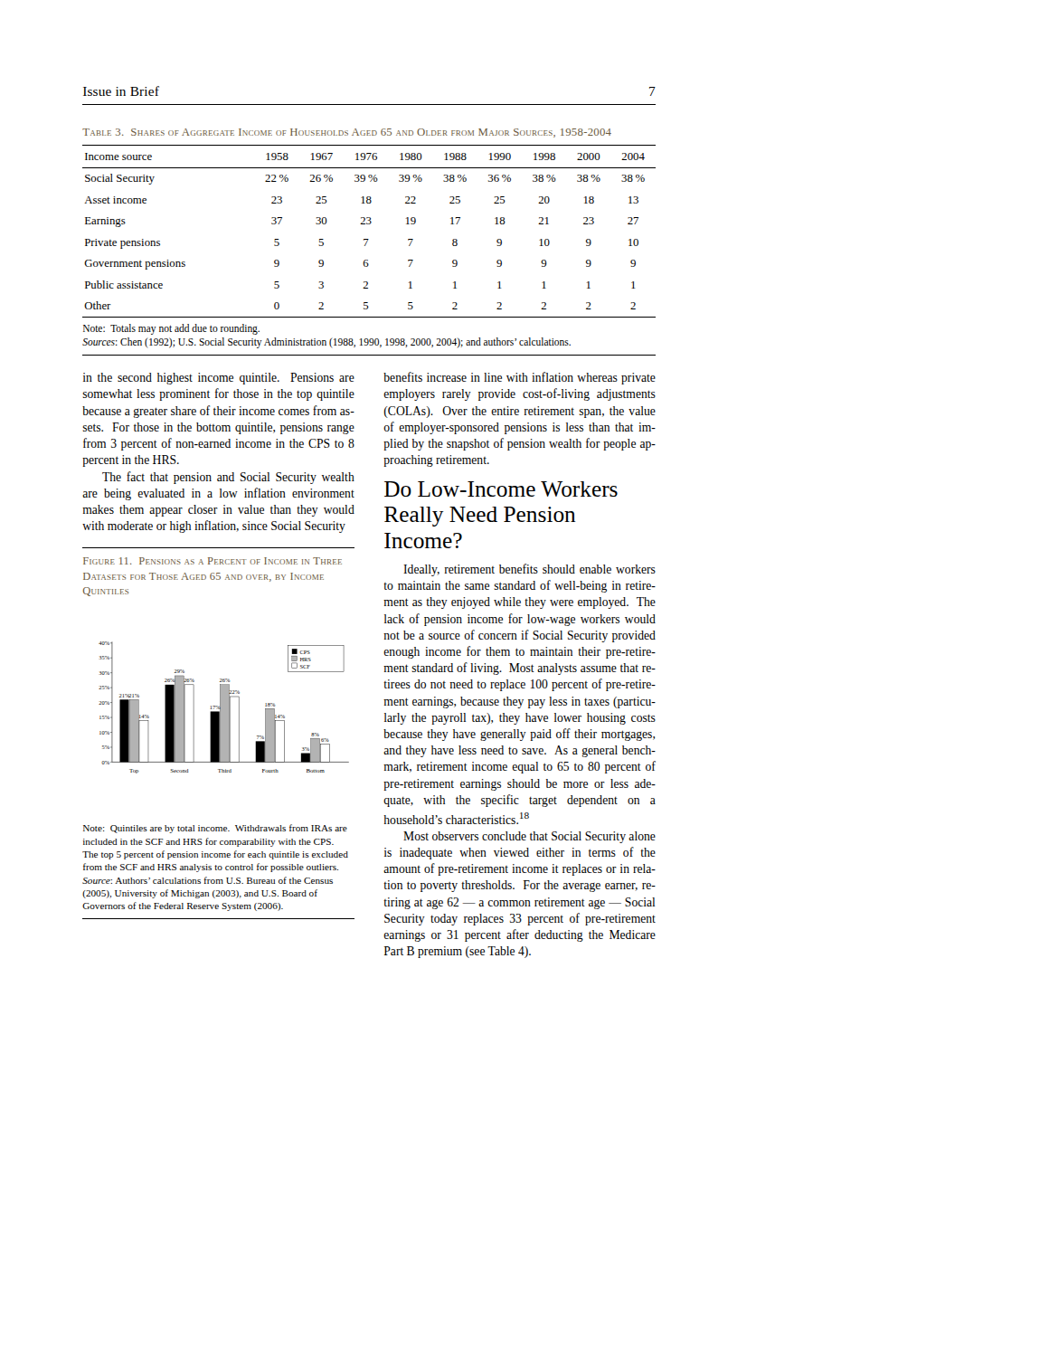Issue in Brief
7
Table 3. Shares of Aggregate Income of Households Aged 65 and Older from Major Sources, 1958-2004
| Income source | 1958 | 1967 | 1976 | 1980 | 1988 | 1990 | 1998 | 2000 | 2004 |
| --- | --- | --- | --- | --- | --- | --- | --- | --- | --- |
| Social Security | 22 % | 26 % | 39 % | 39 % | 38 % | 36 % | 38 % | 38 % | 38 % |
| Asset income | 23 | 25 | 18 | 22 | 25 | 25 | 20 | 18 | 13 |
| Earnings | 37 | 30 | 23 | 19 | 17 | 18 | 21 | 23 | 27 |
| Private pensions | 5 | 5 | 7 | 7 | 8 | 9 | 10 | 9 | 10 |
| Government pensions | 9 | 9 | 6 | 7 | 9 | 9 | 9 | 9 | 9 |
| Public assistance | 5 | 3 | 2 | 1 | 1 | 1 | 1 | 1 | 1 |
| Other | 0 | 2 | 5 | 5 | 2 | 2 | 2 | 2 | 2 |
Note: Totals may not add due to rounding.
Sources: Chen (1992); U.S. Social Security Administration (1988, 1990, 1998, 2000, 2004); and authors’ calculations.
in the second highest income quintile. Pensions are somewhat less prominent for those in the top quintile because a greater share of their income comes from assets. For those in the bottom quintile, pensions range from 3 percent of non-earned income in the CPS to 8 percent in the HRS.
The fact that pension and Social Security wealth are being evaluated in a low inflation environment makes them appear closer in value than they would with moderate or high inflation, since Social Security
Figure 11. Pensions as a Percent of Income in Three Datasets for Those Aged 65 and over, by Income Quintiles
0% 5% 10% 15% 20% 25% 30% 35% 40% CPS HRS SCF 21% 21% 14% 26% 29% 26% 17% 26% 22% 7% 18% 14% 3% 8% 6% Top Second Third Fourth Bottom
Note: Quintiles are by total income. Withdrawals from IRAs are included in the SCF and HRS for comparability with the CPS. The top 5 percent of pension income for each quintile is excluded from the SCF and HRS analysis to control for possible outliers.
Source: Authors’ calculations from U.S. Bureau of the Census (2005), University of Michigan (2003), and U.S. Board of Governors of the Federal Reserve System (2006).
benefits increase in line with inflation whereas private employers rarely provide cost-of-living adjustments (COLAs). Over the entire retirement span, the value of employer-sponsored pensions is less than that implied by the snapshot of pension wealth for people approaching retirement.
Do Low-Income Workers Really Need Pension Income?
Ideally, retirement benefits should enable workers to maintain the same standard of well-being in retirement as they enjoyed while they were employed. The lack of pension income for low-wage workers would not be a source of concern if Social Security provided enough income for them to maintain their pre-retirement standard of living. Most analysts assume that retirees do not need to replace 100 percent of pre-retirement earnings, because they pay less in taxes (particularly the payroll tax), they have lower housing costs because they have generally paid off their mortgages, and they have less need to save. As a general benchmark, retirement income equal to 65 to 80 percent of pre-retirement earnings should be more or less adequate, with the specific target dependent on a household’s characteristics.18
Most observers conclude that Social Security alone is inadequate when viewed either in terms of the amount of pre-retirement income it replaces or in relation to poverty thresholds. For the average earner, retiring at age 62 — a common retirement age — Social Security today replaces 33 percent of pre-retirement earnings or 31 percent after deducting the Medicare Part B premium (see Table 4).